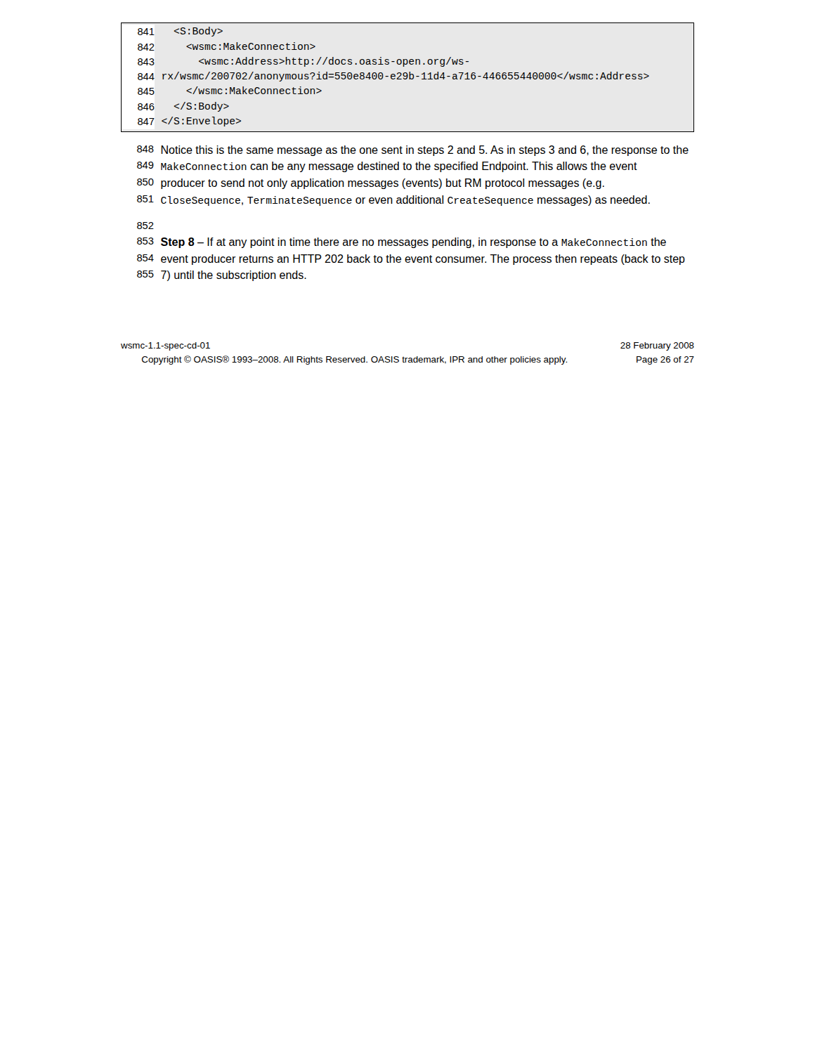841 <S:Body>
842 <wsmc:MakeConnection>
843 <wsmc:Address>http://docs.oasis-open.org/ws-
844 rx/wsmc/200702/anonymous?id=550e8400-e29b-11d4-a716-446655440000</wsmc:Address>
845 </wsmc:MakeConnection>
846 </S:Body>
847</S:Envelope>
848
Notice this is the same message as the one sent in steps 2 and 5. As in steps 3 and 6, the response to the
849
MakeConnection can be any message destined to the specified Endpoint. This allows the event
850
producer to send not only application messages (events) but RM protocol messages (e.g.
851
CloseSequence, TerminateSequence or even additional CreateSequence messages) as needed.
852
853
Step 8 – If at any point in time there are no messages pending, in response to a MakeConnection the
854
event producer returns an HTTP 202 back to the event consumer. The process then repeats (back to step
855
7) until the subscription ends.
wsmc-1.1-spec-cd-01
28 February 2008
Copyright © OASIS® 1993–2008. All Rights Reserved. OASIS trademark, IPR and other policies apply.
Page 26 of 27